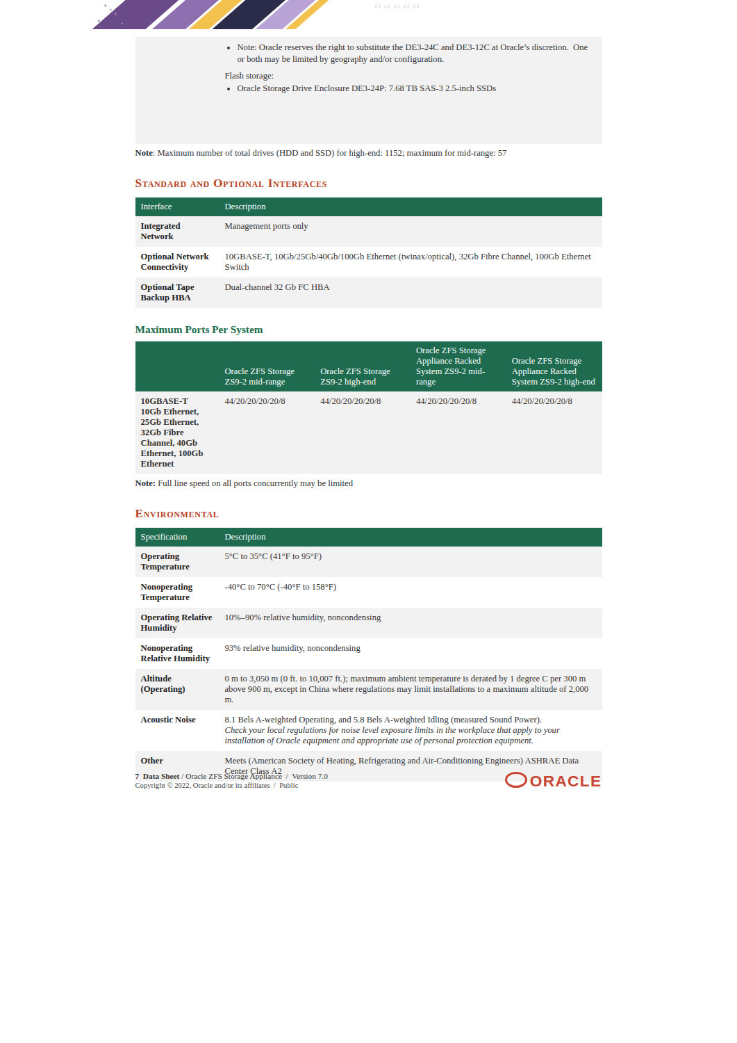“““““
| | Note: Oracle reserves the right to substitute the DE3-24C and DE3-12C at Oracle’s discretion. One or both may be limited by geography and/or configuration. Flash storage: Oracle Storage Drive Enclosure DE3-24P: 7.68 TB SAS-3 2.5-inch SSDs |
Note: Maximum number of total drives (HDD and SSD) for high-end: 1152; maximum for mid-range: 57
Standard and Optional Interfaces
| Interface | Description |
| --- | --- |
| Integrated Network | Management ports only |
| Optional Network Connectivity | 10GBASE-T, 10Gb/25Gb/40Gb/100Gb Ethernet (twinax/optical), 32Gb Fibre Channel, 100Gb Ethernet Switch |
| Optional Tape Backup HBA | Dual-channel 32 Gb FC HBA |
Maximum Ports Per System
| | Oracle ZFS Storage ZS9-2 mid-range | Oracle ZFS Storage ZS9-2 high-end | Oracle ZFS Storage Appliance Racked System ZS9-2 mid-range | Oracle ZFS Storage Appliance Racked System ZS9-2 high-end |
| --- | --- | --- | --- | --- |
| 10GBASE-T 10Gb Ethernet, 25Gb Ethernet, 32Gb Fibre Channel, 40Gb Ethernet, 100Gb Ethernet | 44/20/20/20/20/8 | 44/20/20/20/20/8 | 44/20/20/20/20/8 | 44/20/20/20/20/8 |
Note: Full line speed on all ports concurrently may be limited
Environmental
| Specification | Description |
| --- | --- |
| Operating Temperature | 5°C to 35°C (41°F to 95°F) |
| Nonoperating Temperature | -40°C to 70°C (-40°F to 158°F) |
| Operating Relative Humidity | 10%–90% relative humidity, noncondensing |
| Nonoperating Relative Humidity | 93% relative humidity, noncondensing |
| Altitude (Operating) | 0 m to 3,050 m (0 ft. to 10,007 ft.); maximum ambient temperature is derated by 1 degree C per 300 m above 900 m, except in China where regulations may limit installations to a maximum altitude of 2,000 m. |
| Acoustic Noise | 8.1 Bels A-weighted Operating, and 5.8 Bels A-weighted Idling (measured Sound Power). Check your local regulations for noise level exposure limits in the workplace that apply to your installation of Oracle equipment and appropriate use of personal protection equipment. |
| Other | Meets (American Society of Heating, Refrigerating and Air-Conditioning Engineers) ASHRAE Data Center Class A2 |
7 Data Sheet / Oracle ZFS Storage Appliance / Version 7.0
Copyright © 2022, Oracle and/or its affiliates / Public
ORACLE